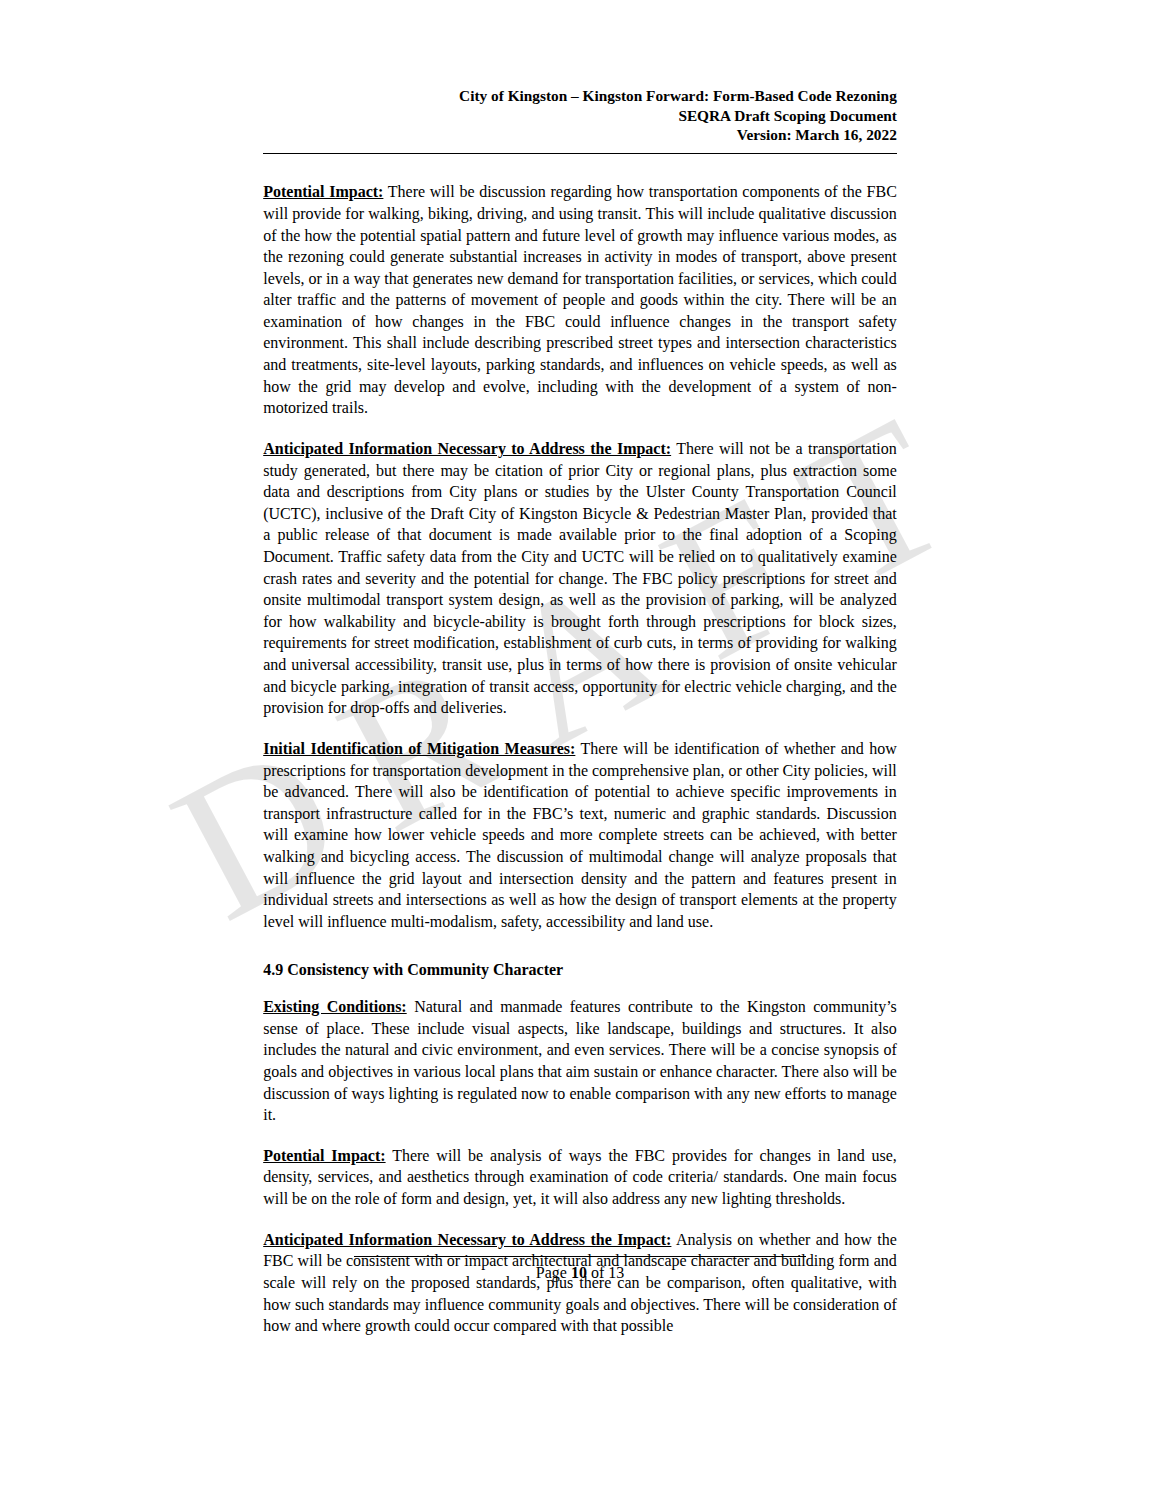DRAFT
City of Kingston – Kingston Forward: Form-Based Code Rezoning
SEQRA Draft Scoping Document
Version: March 16, 2022
Potential Impact: There will be discussion regarding how transportation components of the FBC will provide for walking, biking, driving, and using transit. This will include qualitative discussion of the how the potential spatial pattern and future level of growth may influence various modes, as the rezoning could generate substantial increases in activity in modes of transport, above present levels, or in a way that generates new demand for transportation facilities, or services, which could alter traffic and the patterns of movement of people and goods within the city. There will be an examination of how changes in the FBC could influence changes in the transport safety environment. This shall include describing prescribed street types and intersection characteristics and treatments, site-level layouts, parking standards, and influences on vehicle speeds, as well as how the grid may develop and evolve, including with the development of a system of non-motorized trails.
Anticipated Information Necessary to Address the Impact: There will not be a transportation study generated, but there may be citation of prior City or regional plans, plus extraction some data and descriptions from City plans or studies by the Ulster County Transportation Council (UCTC), inclusive of the Draft City of Kingston Bicycle & Pedestrian Master Plan, provided that a public release of that document is made available prior to the final adoption of a Scoping Document. Traffic safety data from the City and UCTC will be relied on to qualitatively examine crash rates and severity and the potential for change. The FBC policy prescriptions for street and onsite multimodal transport system design, as well as the provision of parking, will be analyzed for how walkability and bicycle-ability is brought forth through prescriptions for block sizes, requirements for street modification, establishment of curb cuts, in terms of providing for walking and universal accessibility, transit use, plus in terms of how there is provision of onsite vehicular and bicycle parking, integration of transit access, opportunity for electric vehicle charging, and the provision for drop-offs and deliveries.
Initial Identification of Mitigation Measures: There will be identification of whether and how prescriptions for transportation development in the comprehensive plan, or other City policies, will be advanced. There will also be identification of potential to achieve specific improvements in transport infrastructure called for in the FBC’s text, numeric and graphic standards. Discussion will examine how lower vehicle speeds and more complete streets can be achieved, with better walking and bicycling access. The discussion of multimodal change will analyze proposals that will influence the grid layout and intersection density and the pattern and features present in individual streets and intersections as well as how the design of transport elements at the property level will influence multi-modalism, safety, accessibility and land use.
4.9 Consistency with Community Character
Existing Conditions: Natural and manmade features contribute to the Kingston community’s sense of place. These include visual aspects, like landscape, buildings and structures. It also includes the natural and civic environment, and even services. There will be a concise synopsis of goals and objectives in various local plans that aim sustain or enhance character. There also will be discussion of ways lighting is regulated now to enable comparison with any new efforts to manage it.
Potential Impact: There will be analysis of ways the FBC provides for changes in land use, density, services, and aesthetics through examination of code criteria/ standards. One main focus will be on the role of form and design, yet, it will also address any new lighting thresholds.
Anticipated Information Necessary to Address the Impact: Analysis on whether and how the FBC will be consistent with or impact architectural and landscape character and building form and scale will rely on the proposed standards, plus there can be comparison, often qualitative, with how such standards may influence community goals and objectives. There will be consideration of how and where growth could occur compared with that possible
Page 10 of 13